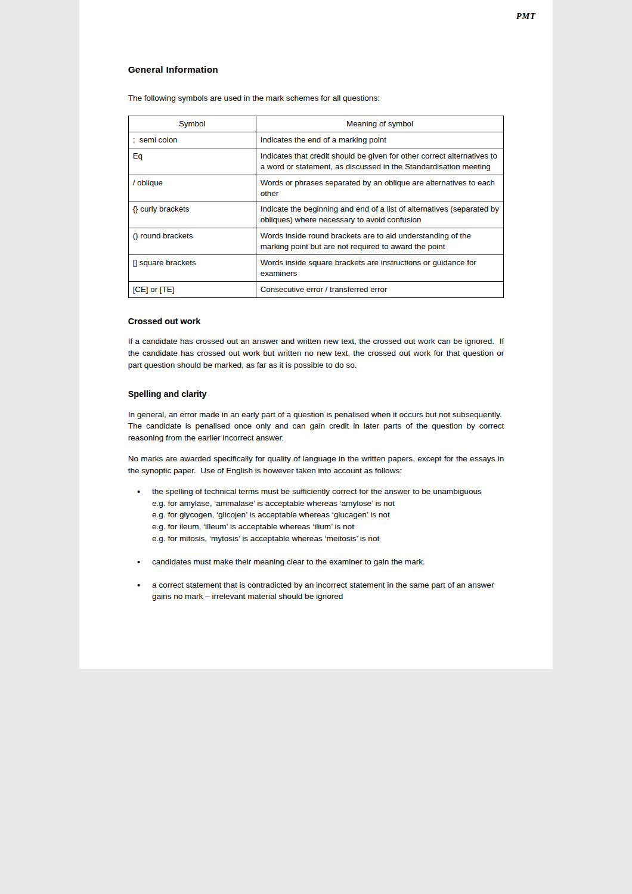PMT
General Information
The following symbols are used in the mark schemes for all questions:
| Symbol | Meaning of symbol |
| --- | --- |
| ; semi colon | Indicates the end of a marking point |
| Eq | Indicates that credit should be given for other correct alternatives to a word or statement, as discussed in the Standardisation meeting |
| / oblique | Words or phrases separated by an oblique are alternatives to each other |
| {} curly brackets | Indicate the beginning and end of a list of alternatives (separated by obliques) where necessary to avoid confusion |
| () round brackets | Words inside round brackets are to aid understanding of the marking point but are not required to award the point |
| [] square brackets | Words inside square brackets are instructions or guidance for examiners |
| [CE] or [TE] | Consecutive error / transferred error |
Crossed out work
If a candidate has crossed out an answer and written new text, the crossed out work can be ignored. If the candidate has crossed out work but written no new text, the crossed out work for that question or part question should be marked, as far as it is possible to do so.
Spelling and clarity
In general, an error made in an early part of a question is penalised when it occurs but not subsequently. The candidate is penalised once only and can gain credit in later parts of the question by correct reasoning from the earlier incorrect answer.
No marks are awarded specifically for quality of language in the written papers, except for the essays in the synoptic paper. Use of English is however taken into account as follows:
the spelling of technical terms must be sufficiently correct for the answer to be unambiguous e.g. for amylase, ‘ammalase’ is acceptable whereas ‘amylose’ is not e.g. for glycogen, ‘glicojen’ is acceptable whereas ‘glucagen’ is not e.g. for ileum, ‘illeum’ is acceptable whereas ‘ilium’ is not e.g. for mitosis, ‘mytosis’ is acceptable whereas ‘meitosis’ is not
candidates must make their meaning clear to the examiner to gain the mark.
a correct statement that is contradicted by an incorrect statement in the same part of an answer gains no mark – irrelevant material should be ignored